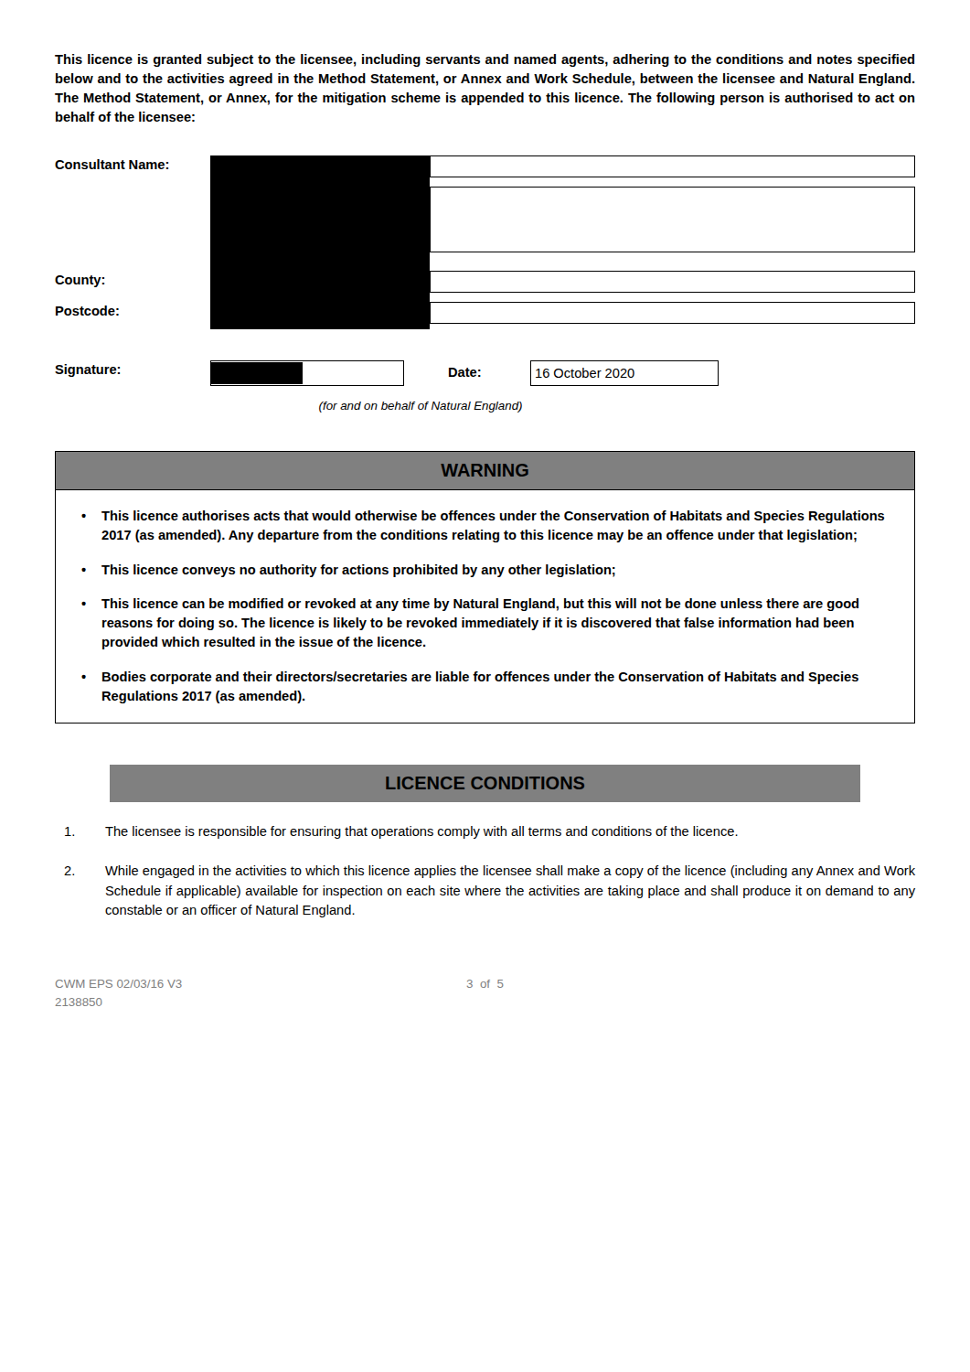This licence is granted subject to the licensee, including servants and named agents, adhering to the conditions and notes specified below and to the activities agreed in the Method Statement, or Annex and Work Schedule, between the licensee and Natural England. The Method Statement, or Annex, for the mitigation scheme is appended to this licence. The following person is authorised to act on behalf of the licensee:
| Consultant Name: | | |
| County: | |
| Postcode: | |
| Signature: | | Date: | 16 October 2020 |
(for and on behalf of Natural England)
WARNING
This licence authorises acts that would otherwise be offences under the Conservation of Habitats and Species Regulations 2017 (as amended). Any departure from the conditions relating to this licence may be an offence under that legislation;
This licence conveys no authority for actions prohibited by any other legislation;
This licence can be modified or revoked at any time by Natural England, but this will not be done unless there are good reasons for doing so. The licence is likely to be revoked immediately if it is discovered that false information had been provided which resulted in the issue of the licence.
Bodies corporate and their directors/secretaries are liable for offences under the Conservation of Habitats and Species Regulations 2017 (as amended).
LICENCE CONDITIONS
The licensee is responsible for ensuring that operations comply with all terms and conditions of the licence.
While engaged in the activities to which this licence applies the licensee shall make a copy of the licence (including any Annex and Work Schedule if applicable) available for inspection on each site where the activities are taking place and shall produce it on demand to any constable or an officer of Natural England.
CWM EPS 02/03/16 V3
2138850
3 of 5